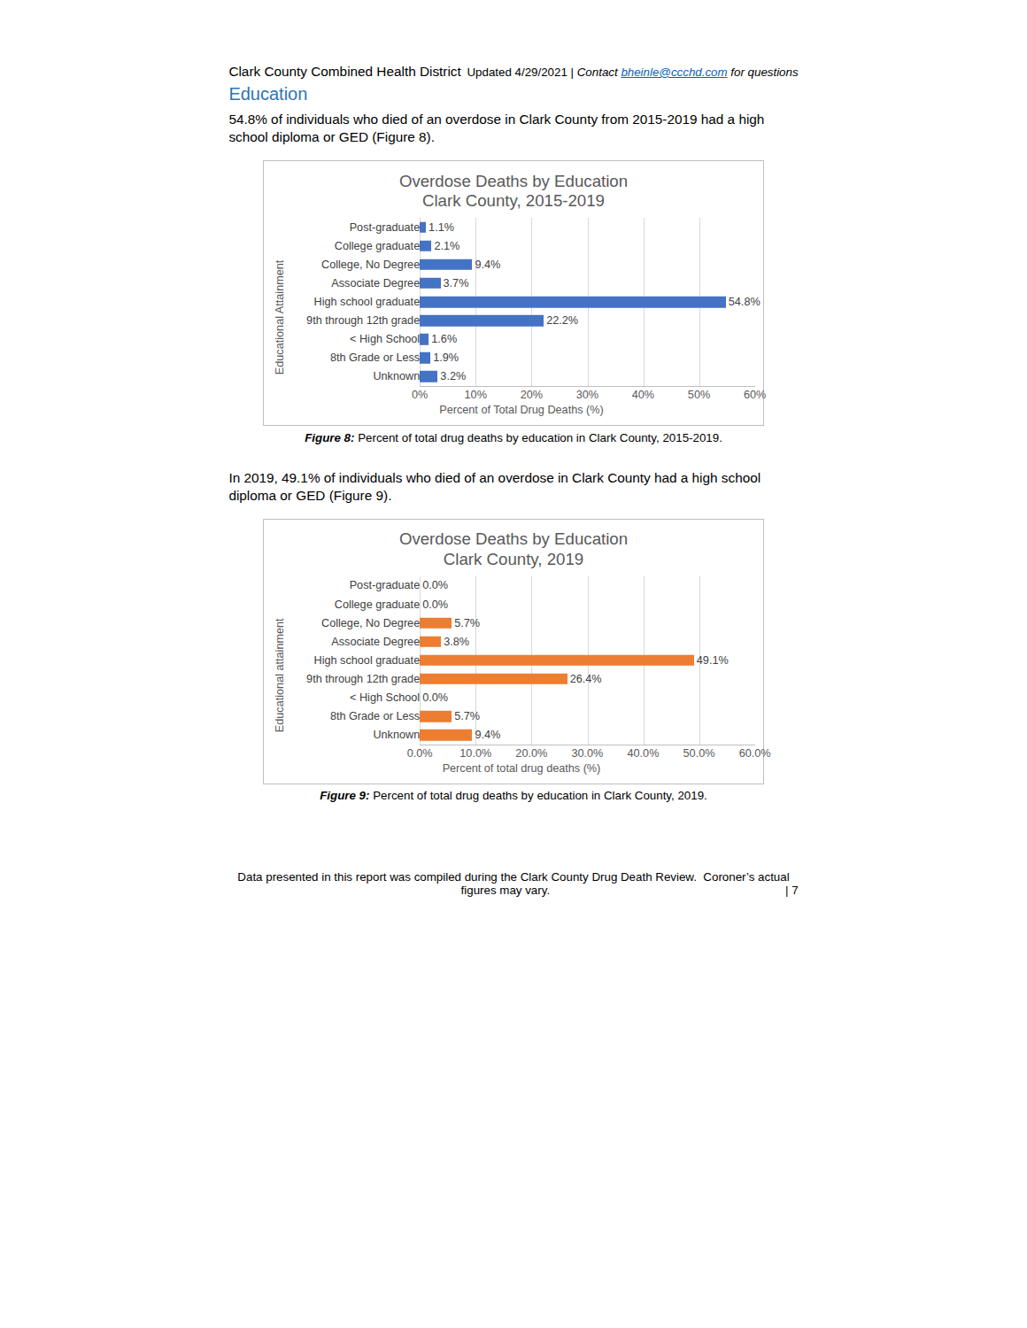Clark County Combined Health District
Updated 4/29/2021 | Contact bheinle@ccchd.com for questions
Education
54.8% of individuals who died of an overdose in Clark County from 2015-2019 had a high school diploma or GED (Figure 8).
Overdose Deaths by Education
Clark County, 2015-2019
Educational Attainment
| Post-graduate | 1.1% |
| College graduate | 2.1% |
| College, No Degree | 9.4% |
| Associate Degree | 3.7% |
| High school graduate | 54.8% |
| 9th through 12th grade | 22.2% |
| < High School | 1.6% |
| 8th Grade or Less | 1.9% |
| Unknown | 3.2% |
| | 0% 10% 20% 30% 40% 50% 60% |
Percent of Total Drug Deaths (%)
Figure 8: Percent of total drug deaths by education in Clark County, 2015-2019.
In 2019, 49.1% of individuals who died of an overdose in Clark County had a high school diploma or GED (Figure 9).
Overdose Deaths by Education
Clark County, 2019
Educational attainment
| Post-graduate | 0.0% |
| College graduate | 0.0% |
| College, No Degree | 5.7% |
| Associate Degree | 3.8% |
| High school graduate | 49.1% |
| 9th through 12th grade | 26.4% |
| < High School | 0.0% |
| 8th Grade or Less | 5.7% |
| Unknown | 9.4% |
| | 0.0% 10.0% 20.0% 30.0% 40.0% 50.0% 60.0% |
Percent of total drug deaths (%)
Figure 9: Percent of total drug deaths by education in Clark County, 2019.
Data presented in this report was compiled during the Clark County Drug Death Review. Coroner’s actual figures may vary. | 7